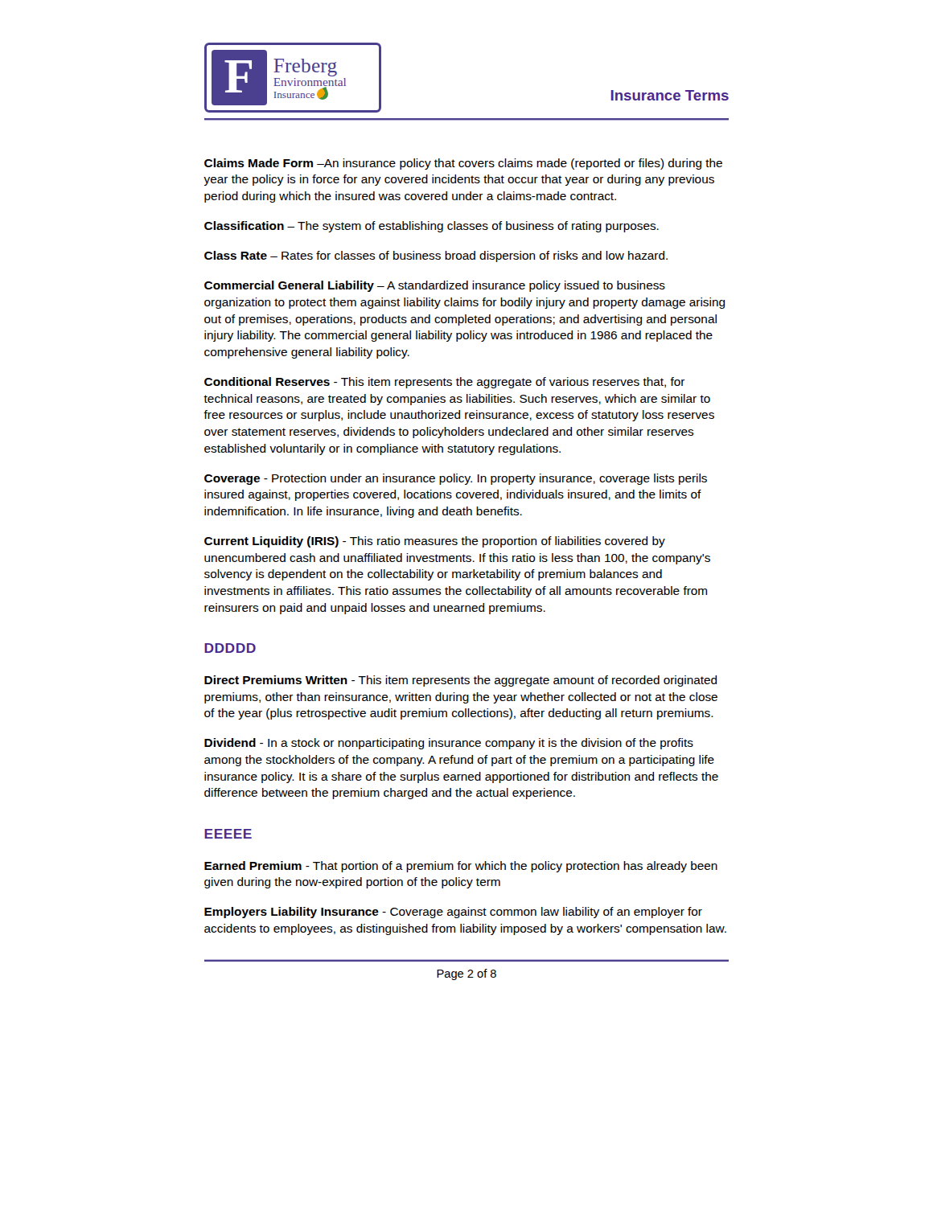Freberg
Environmental
Insurance
Insurance Terms
Claims Made Form –An insurance policy that covers claims made (reported or files) during the year the policy is in force for any covered incidents that occur that year or during any previous period during which the insured was covered under a claims-made contract.
Classification – The system of establishing classes of business of rating purposes.
Class Rate – Rates for classes of business broad dispersion of risks and low hazard.
Commercial General Liability – A standardized insurance policy issued to business organization to protect them against liability claims for bodily injury and property damage arising out of premises, operations, products and completed operations; and advertising and personal injury liability. The commercial general liability policy was introduced in 1986 and replaced the comprehensive general liability policy.
Conditional Reserves - This item represents the aggregate of various reserves that, for technical reasons, are treated by companies as liabilities. Such reserves, which are similar to free resources or surplus, include unauthorized reinsurance, excess of statutory loss reserves over statement reserves, dividends to policyholders undeclared and other similar reserves established voluntarily or in compliance with statutory regulations.
Coverage - Protection under an insurance policy. In property insurance, coverage lists perils insured against, properties covered, locations covered, individuals insured, and the limits of indemnification. In life insurance, living and death benefits.
Current Liquidity (IRIS) - This ratio measures the proportion of liabilities covered by unencumbered cash and unaffiliated investments. If this ratio is less than 100, the company's solvency is dependent on the collectability or marketability of premium balances and investments in affiliates. This ratio assumes the collectability of all amounts recoverable from reinsurers on paid and unpaid losses and unearned premiums.
DDDDD
Direct Premiums Written - This item represents the aggregate amount of recorded originated premiums, other than reinsurance, written during the year whether collected or not at the close of the year (plus retrospective audit premium collections), after deducting all return premiums.
Dividend - In a stock or nonparticipating insurance company it is the division of the profits among the stockholders of the company. A refund of part of the premium on a participating life insurance policy. It is a share of the surplus earned apportioned for distribution and reflects the difference between the premium charged and the actual experience.
EEEEE
Earned Premium - That portion of a premium for which the policy protection has already been given during the now-expired portion of the policy term
Employers Liability Insurance - Coverage against common law liability of an employer for accidents to employees, as distinguished from liability imposed by a workers' compensation law.
Page 2 of 8